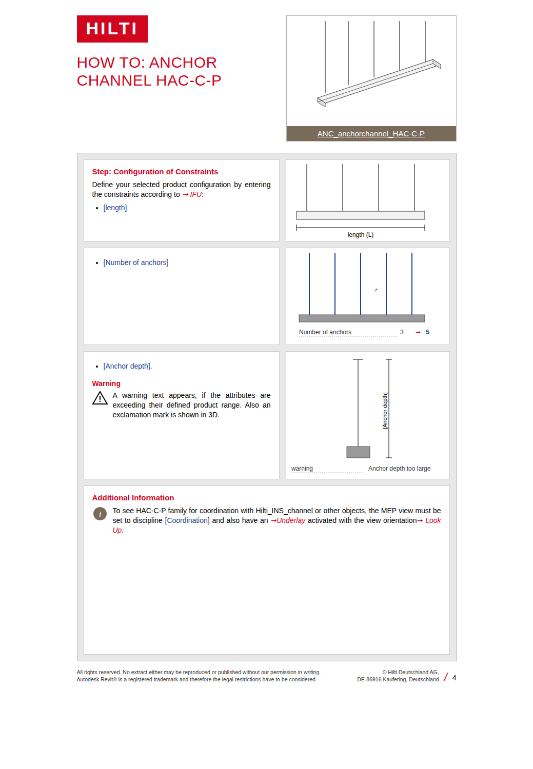HILTI
HOW TO: ANCHOR
CHANNEL HAC-C-P
ANC_anchorchannel_HAC-C-P
Step: Configuration of Constraints
Define your selected product configuration by entering the constraints according to ➞ IFU:
[length]
length (L)
[Number of anchors]
↗ Number of anchors 3 ➞ 5
[Anchor depth].
Warning
!
A warning text appears, if the attributes are exceeding their defined product range. Also an exclamation mark is shown in 3D.
[Anchor depth] warning Anchor depth too large
Additional Information
i
To see HAC-C-P family for coordination with Hilti_INS_channel or other objects, the MEP view must be set to discipline [Coordination] and also have an ➞Underlay activated with the view orientation➞ Look Up.
All rights reserved. No extract either may be reproduced or published without our permission in writing.
Autodesk Revit® is a registered trademark and therefore the legal restrictions have to be considered.
© Hilti Deutschland AG,
DE-86916 Kaufering, Deutschland
/
4